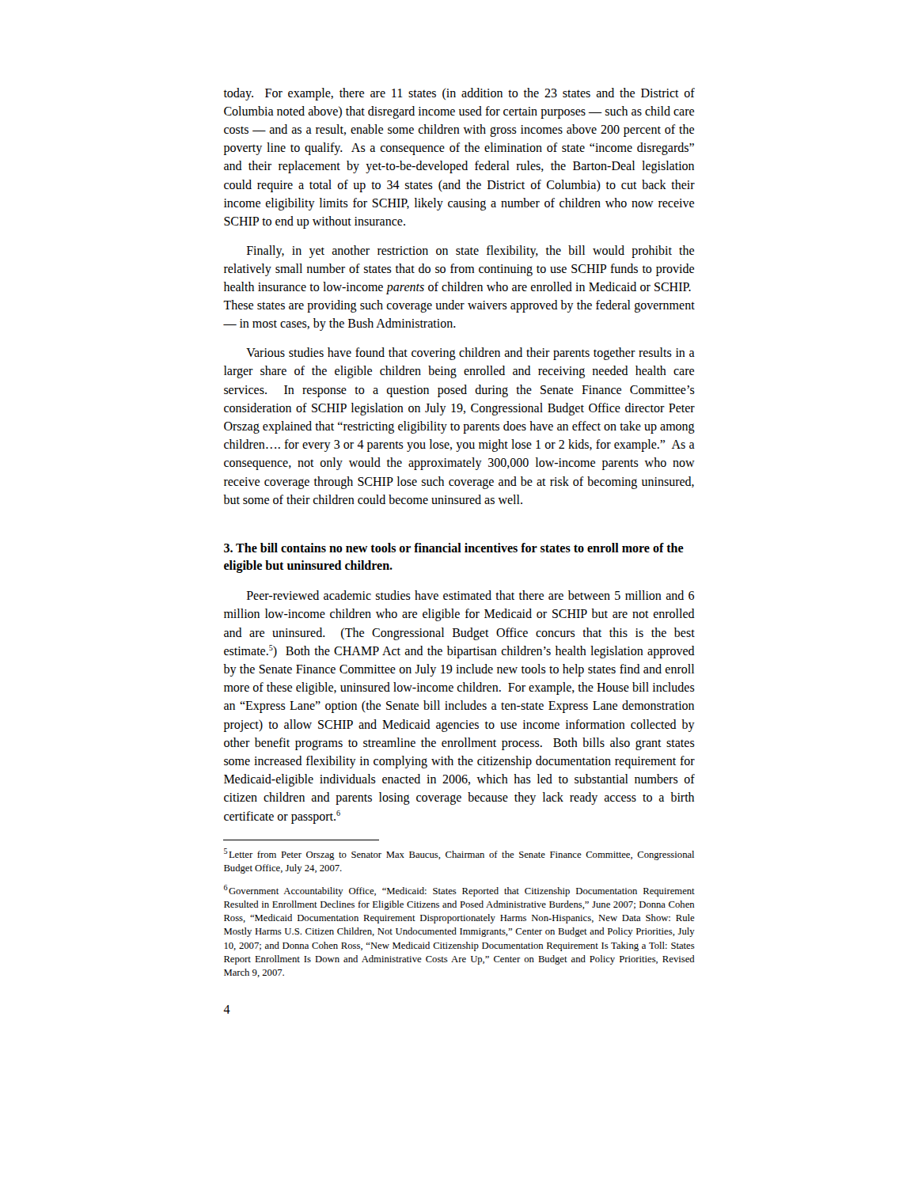today. For example, there are 11 states (in addition to the 23 states and the District of Columbia noted above) that disregard income used for certain purposes — such as child care costs — and as a result, enable some children with gross incomes above 200 percent of the poverty line to qualify. As a consequence of the elimination of state “income disregards” and their replacement by yet-to-be-developed federal rules, the Barton-Deal legislation could require a total of up to 34 states (and the District of Columbia) to cut back their income eligibility limits for SCHIP, likely causing a number of children who now receive SCHIP to end up without insurance.
Finally, in yet another restriction on state flexibility, the bill would prohibit the relatively small number of states that do so from continuing to use SCHIP funds to provide health insurance to low-income parents of children who are enrolled in Medicaid or SCHIP. These states are providing such coverage under waivers approved by the federal government — in most cases, by the Bush Administration.
Various studies have found that covering children and their parents together results in a larger share of the eligible children being enrolled and receiving needed health care services. In response to a question posed during the Senate Finance Committee’s consideration of SCHIP legislation on July 19, Congressional Budget Office director Peter Orszag explained that “restricting eligibility to parents does have an effect on take up among children…. for every 3 or 4 parents you lose, you might lose 1 or 2 kids, for example.” As a consequence, not only would the approximately 300,000 low-income parents who now receive coverage through SCHIP lose such coverage and be at risk of becoming uninsured, but some of their children could become uninsured as well.
3. The bill contains no new tools or financial incentives for states to enroll more of the eligible but uninsured children.
Peer-reviewed academic studies have estimated that there are between 5 million and 6 million low-income children who are eligible for Medicaid or SCHIP but are not enrolled and are uninsured. (The Congressional Budget Office concurs that this is the best estimate.5) Both the CHAMP Act and the bipartisan children’s health legislation approved by the Senate Finance Committee on July 19 include new tools to help states find and enroll more of these eligible, uninsured low-income children. For example, the House bill includes an “Express Lane” option (the Senate bill includes a ten-state Express Lane demonstration project) to allow SCHIP and Medicaid agencies to use income information collected by other benefit programs to streamline the enrollment process. Both bills also grant states some increased flexibility in complying with the citizenship documentation requirement for Medicaid-eligible individuals enacted in 2006, which has led to substantial numbers of citizen children and parents losing coverage because they lack ready access to a birth certificate or passport.6
5 Letter from Peter Orszag to Senator Max Baucus, Chairman of the Senate Finance Committee, Congressional Budget Office, July 24, 2007.
6 Government Accountability Office, “Medicaid: States Reported that Citizenship Documentation Requirement Resulted in Enrollment Declines for Eligible Citizens and Posed Administrative Burdens,” June 2007; Donna Cohen Ross, “Medicaid Documentation Requirement Disproportionately Harms Non-Hispanics, New Data Show: Rule Mostly Harms U.S. Citizen Children, Not Undocumented Immigrants,” Center on Budget and Policy Priorities, July 10, 2007; and Donna Cohen Ross, “New Medicaid Citizenship Documentation Requirement Is Taking a Toll: States Report Enrollment Is Down and Administrative Costs Are Up,” Center on Budget and Policy Priorities, Revised March 9, 2007.
4